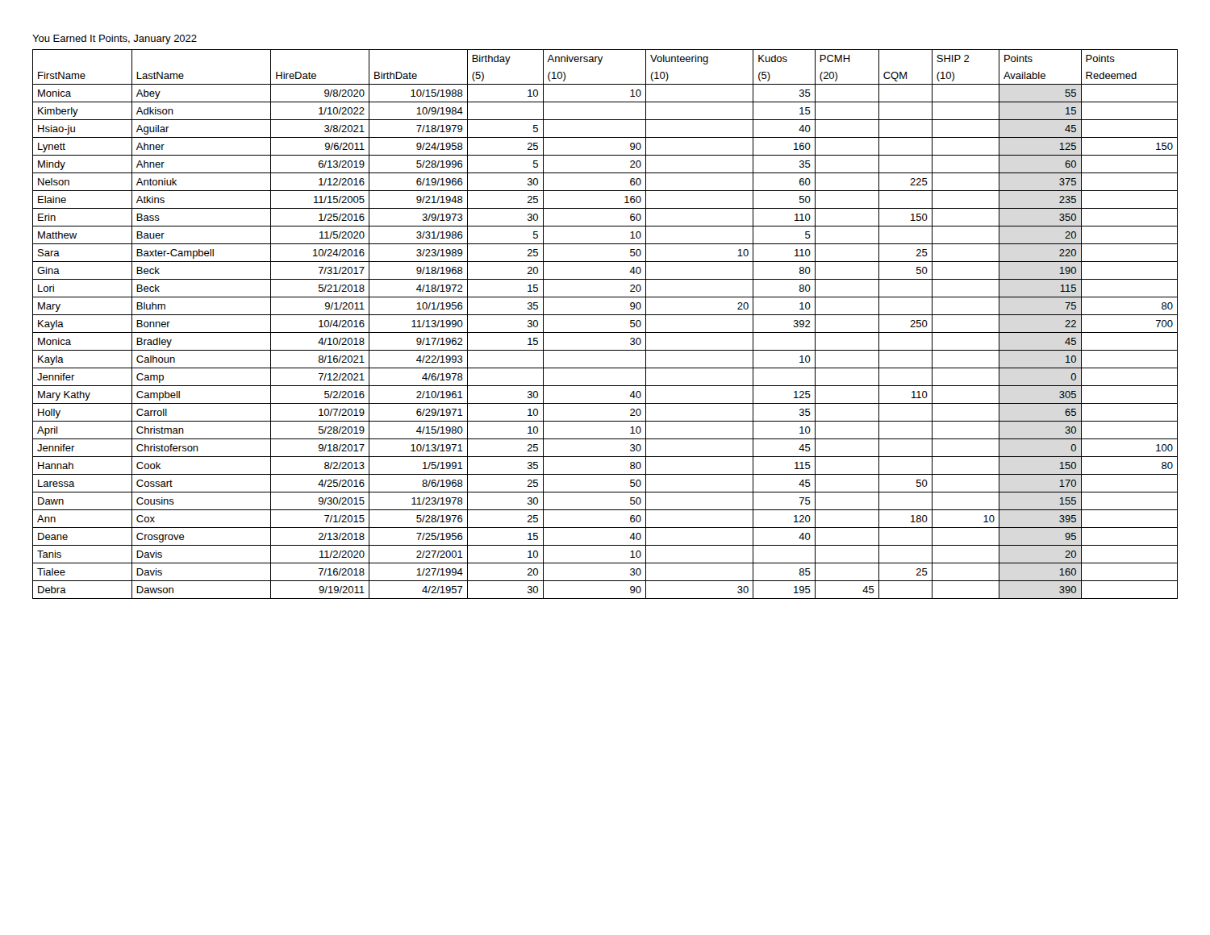You Earned It Points, January 2022
| | | | | Birthday | Anniversary | Volunteering | Kudos | PCMH | | SHIP 2 | Points | Points |
| --- | --- | --- | --- | --- | --- | --- | --- | --- | --- | --- | --- | --- |
| FirstName | LastName | HireDate | BirthDate | (5) | (10) | (10) | (5) | (20) | CQM | (10) | Available | Redeemed |
| Monica | Abey | 9/8/2020 | 10/15/1988 | 10 | 10 | | 35 | | | | 55 | |
| Kimberly | Adkison | 1/10/2022 | 10/9/1984 | | | | 15 | | | | 15 | |
| Hsiao-ju | Aguilar | 3/8/2021 | 7/18/1979 | 5 | | | 40 | | | | 45 | |
| Lynett | Ahner | 9/6/2011 | 9/24/1958 | 25 | 90 | | 160 | | | | 125 | 150 |
| Mindy | Ahner | 6/13/2019 | 5/28/1996 | 5 | 20 | | 35 | | | | 60 | |
| Nelson | Antoniuk | 1/12/2016 | 6/19/1966 | 30 | 60 | | 60 | | 225 | | 375 | |
| Elaine | Atkins | 11/15/2005 | 9/21/1948 | 25 | 160 | | 50 | | | | 235 | |
| Erin | Bass | 1/25/2016 | 3/9/1973 | 30 | 60 | | 110 | | 150 | | 350 | |
| Matthew | Bauer | 11/5/2020 | 3/31/1986 | 5 | 10 | | 5 | | | | 20 | |
| Sara | Baxter-Campbell | 10/24/2016 | 3/23/1989 | 25 | 50 | 10 | 110 | | 25 | | 220 | |
| Gina | Beck | 7/31/2017 | 9/18/1968 | 20 | 40 | | 80 | | 50 | | 190 | |
| Lori | Beck | 5/21/2018 | 4/18/1972 | 15 | 20 | | 80 | | | | 115 | |
| Mary | Bluhm | 9/1/2011 | 10/1/1956 | 35 | 90 | 20 | 10 | | | | 75 | 80 |
| Kayla | Bonner | 10/4/2016 | 11/13/1990 | 30 | 50 | | 392 | | 250 | | 22 | 700 |
| Monica | Bradley | 4/10/2018 | 9/17/1962 | 15 | 30 | | | | | | 45 | |
| Kayla | Calhoun | 8/16/2021 | 4/22/1993 | | | | 10 | | | | 10 | |
| Jennifer | Camp | 7/12/2021 | 4/6/1978 | | | | | | | | 0 | |
| Mary Kathy | Campbell | 5/2/2016 | 2/10/1961 | 30 | 40 | | 125 | | 110 | | 305 | |
| Holly | Carroll | 10/7/2019 | 6/29/1971 | 10 | 20 | | 35 | | | | 65 | |
| April | Christman | 5/28/2019 | 4/15/1980 | 10 | 10 | | 10 | | | | 30 | |
| Jennifer | Christoferson | 9/18/2017 | 10/13/1971 | 25 | 30 | | 45 | | | | 0 | 100 |
| Hannah | Cook | 8/2/2013 | 1/5/1991 | 35 | 80 | | 115 | | | | 150 | 80 |
| Laressa | Cossart | 4/25/2016 | 8/6/1968 | 25 | 50 | | 45 | | 50 | | 170 | |
| Dawn | Cousins | 9/30/2015 | 11/23/1978 | 30 | 50 | | 75 | | | | 155 | |
| Ann | Cox | 7/1/2015 | 5/28/1976 | 25 | 60 | | 120 | | 180 | 10 | 395 | |
| Deane | Crosgrove | 2/13/2018 | 7/25/1956 | 15 | 40 | | 40 | | | | 95 | |
| Tanis | Davis | 11/2/2020 | 2/27/2001 | 10 | 10 | | | | | | 20 | |
| Tialee | Davis | 7/16/2018 | 1/27/1994 | 20 | 30 | | 85 | | 25 | | 160 | |
| Debra | Dawson | 9/19/2011 | 4/2/1957 | 30 | 90 | 30 | 195 | 45 | | | 390 | |